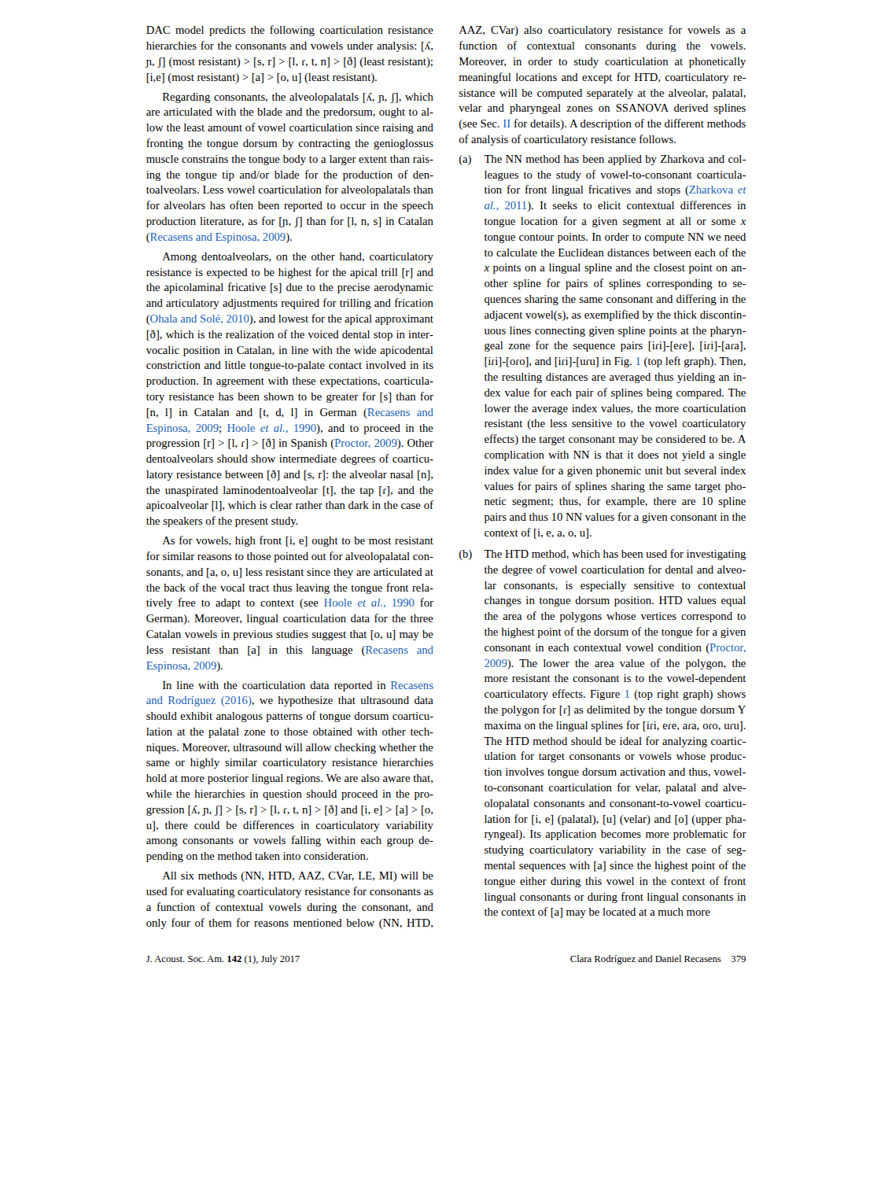DAC model predicts the following coarticulation resistance hierarchies for the consonants and vowels under analysis: [ʎ, ɲ, ʃ] (most resistant) > [s, r] > [l, ɾ, t, n] > [ð] (least resistant); [i,e] (most resistant) > [a] > [o, u] (least resistant).
Regarding consonants, the alveolopalatals [ʎ, ɲ, ʃ], which are articulated with the blade and the predorsum, ought to allow the least amount of vowel coarticulation since raising and fronting the tongue dorsum by contracting the genioglossus muscle constrains the tongue body to a larger extent than raising the tongue tip and/or blade for the production of dentoalveolars. Less vowel coarticulation for alveolopalatals than for alveolars has often been reported to occur in the speech production literature, as for [ɲ, ʃ] than for [l, n, s] in Catalan (Recasens and Espinosa, 2009).
Among dentoalveolars, on the other hand, coarticulatory resistance is expected to be highest for the apical trill [r] and the apicolaminal fricative [s] due to the precise aerodynamic and articulatory adjustments required for trilling and frication (Ohala and Solé, 2010), and lowest for the apical approximant [ð], which is the realization of the voiced dental stop in intervocalic position in Catalan, in line with the wide apicodental constriction and little tongue-to-palate contact involved in its production. In agreement with these expectations, coarticulatory resistance has been shown to be greater for [s] than for [n, l] in Catalan and [t, d, l] in German (Recasens and Espinosa, 2009; Hoole et al., 1990), and to proceed in the progression [r] > [l, ɾ] > [ð] in Spanish (Proctor, 2009). Other dentoalveolars should show intermediate degrees of coarticulatory resistance between [ð] and [s, r]: the alveolar nasal [n], the unaspirated laminodentoalveolar [t], the tap [ɾ], and the apicoalveolar [l], which is clear rather than dark in the case of the speakers of the present study.
As for vowels, high front [i, e] ought to be most resistant for similar reasons to those pointed out for alveolopalatal consonants, and [a, o, u] less resistant since they are articulated at the back of the vocal tract thus leaving the tongue front relatively free to adapt to context (see Hoole et al., 1990 for German). Moreover, lingual coarticulation data for the three Catalan vowels in previous studies suggest that [o, u] may be less resistant than [a] in this language (Recasens and Espinosa, 2009).
In line with the coarticulation data reported in Recasens and Rodríguez (2016), we hypothesize that ultrasound data should exhibit analogous patterns of tongue dorsum coarticulation at the palatal zone to those obtained with other techniques. Moreover, ultrasound will allow checking whether the same or highly similar coarticulatory resistance hierarchies hold at more posterior lingual regions. We are also aware that, while the hierarchies in question should proceed in the progression [ʎ, ɲ, ʃ] > [s, r] > [l, ɾ, t, n] > [ð] and [i, e] > [a] > [o, u], there could be differences in coarticulatory variability among consonants or vowels falling within each group depending on the method taken into consideration.
All six methods (NN, HTD, AAZ, CVar, LE, MI) will be used for evaluating coarticulatory resistance for consonants as a function of contextual vowels during the consonant, and only four of them for reasons mentioned below (NN, HTD, AAZ, CVar) also coarticulatory resistance for vowels as a function of contextual consonants during the vowels. Moreover, in order to study coarticulation at phonetically meaningful locations and except for HTD, coarticulatory resistance will be computed separately at the alveolar, palatal, velar and pharyngeal zones on SSANOVA derived splines (see Sec. II for details). A description of the different methods of analysis of coarticulatory resistance follows.
(a)
The NN method has been applied by Zharkova and colleagues to the study of vowel-to-consonant coarticulation for front lingual fricatives and stops (Zharkova et al., 2011). It seeks to elicit contextual differences in tongue location for a given segment at all or some x tongue contour points. In order to compute NN we need to calculate the Euclidean distances between each of the x points on a lingual spline and the closest point on another spline for pairs of splines corresponding to sequences sharing the same consonant and differing in the adjacent vowel(s), as exemplified by the thick discontinuous lines connecting given spline points at the pharyngeal zone for the sequence pairs [iɾi]-[eɾe], [iɾi]-[aɾa], [iɾi]-[oɾo], and [iɾi]-[uɾu] in Fig. 1 (top left graph). Then, the resulting distances are averaged thus yielding an index value for each pair of splines being compared. The lower the average index values, the more coarticulation resistant (the less sensitive to the vowel coarticulatory effects) the target consonant may be considered to be. A complication with NN is that it does not yield a single index value for a given phonemic unit but several index values for pairs of splines sharing the same target phonetic segment; thus, for example, there are 10 spline pairs and thus 10 NN values for a given consonant in the context of [i, e, a, o, u].
(b)
The HTD method, which has been used for investigating the degree of vowel coarticulation for dental and alveolar consonants, is especially sensitive to contextual changes in tongue dorsum position. HTD values equal the area of the polygons whose vertices correspond to the highest point of the dorsum of the tongue for a given consonant in each contextual vowel condition (Proctor, 2009). The lower the area value of the polygon, the more resistant the consonant is to the vowel-dependent coarticulatory effects. Figure 1 (top right graph) shows the polygon for [ɾ] as delimited by the tongue dorsum Y maxima on the lingual splines for [iɾi, eɾe, aɾa, oɾo, uɾu]. The HTD method should be ideal for analyzing coarticulation for target consonants or vowels whose production involves tongue dorsum activation and thus, vowel-to-consonant coarticulation for velar, palatal and alveolopalatal consonants and consonant-to-vowel coarticulation for [i, e] (palatal), [u] (velar) and [o] (upper pharyngeal). Its application becomes more problematic for studying coarticulatory variability in the case of segmental sequences with [a] since the highest point of the tongue either during this vowel in the context of front lingual consonants or during front lingual consonants in the context of [a] may be located at a much more
J. Acoust. Soc. Am. 142 (1), July 2017
Clara Rodríguez and Daniel Recasens 379